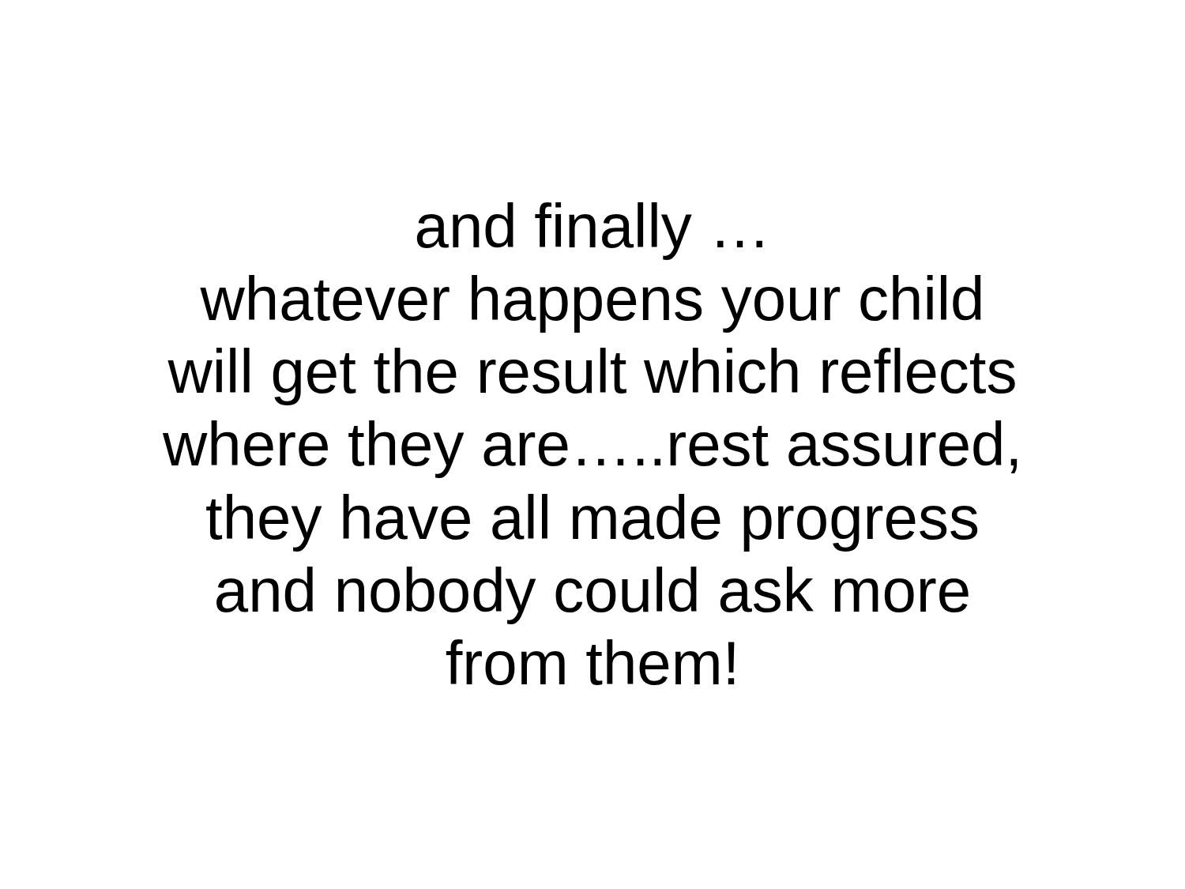and finally …
whatever happens your child will get the result which reflects where they are…..rest assured, they have all made progress and nobody could ask more from them!